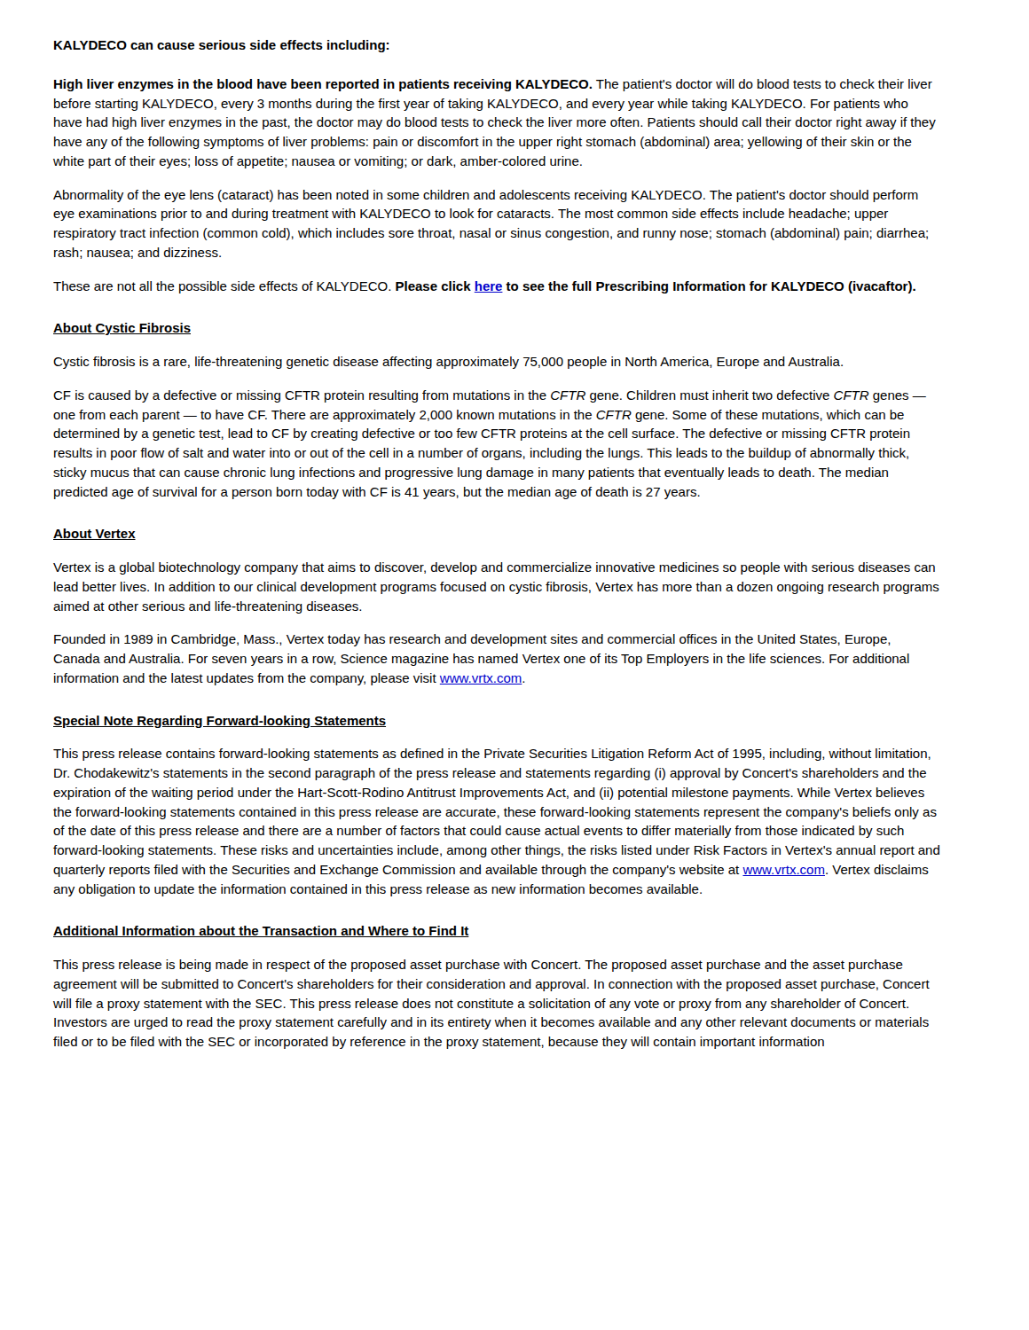KALYDECO can cause serious side effects including:
High liver enzymes in the blood have been reported in patients receiving KALYDECO. The patient's doctor will do blood tests to check their liver before starting KALYDECO, every 3 months during the first year of taking KALYDECO, and every year while taking KALYDECO. For patients who have had high liver enzymes in the past, the doctor may do blood tests to check the liver more often. Patients should call their doctor right away if they have any of the following symptoms of liver problems: pain or discomfort in the upper right stomach (abdominal) area; yellowing of their skin or the white part of their eyes; loss of appetite; nausea or vomiting; or dark, amber-colored urine.
Abnormality of the eye lens (cataract) has been noted in some children and adolescents receiving KALYDECO. The patient's doctor should perform eye examinations prior to and during treatment with KALYDECO to look for cataracts. The most common side effects include headache; upper respiratory tract infection (common cold), which includes sore throat, nasal or sinus congestion, and runny nose; stomach (abdominal) pain; diarrhea; rash; nausea; and dizziness.
These are not all the possible side effects of KALYDECO. Please click here to see the full Prescribing Information for KALYDECO (ivacaftor).
About Cystic Fibrosis
Cystic fibrosis is a rare, life-threatening genetic disease affecting approximately 75,000 people in North America, Europe and Australia.
CF is caused by a defective or missing CFTR protein resulting from mutations in the CFTR gene. Children must inherit two defective CFTR genes — one from each parent — to have CF. There are approximately 2,000 known mutations in the CFTR gene. Some of these mutations, which can be determined by a genetic test, lead to CF by creating defective or too few CFTR proteins at the cell surface. The defective or missing CFTR protein results in poor flow of salt and water into or out of the cell in a number of organs, including the lungs. This leads to the buildup of abnormally thick, sticky mucus that can cause chronic lung infections and progressive lung damage in many patients that eventually leads to death. The median predicted age of survival for a person born today with CF is 41 years, but the median age of death is 27 years.
About Vertex
Vertex is a global biotechnology company that aims to discover, develop and commercialize innovative medicines so people with serious diseases can lead better lives. In addition to our clinical development programs focused on cystic fibrosis, Vertex has more than a dozen ongoing research programs aimed at other serious and life-threatening diseases.
Founded in 1989 in Cambridge, Mass., Vertex today has research and development sites and commercial offices in the United States, Europe, Canada and Australia. For seven years in a row, Science magazine has named Vertex one of its Top Employers in the life sciences. For additional information and the latest updates from the company, please visit www.vrtx.com.
Special Note Regarding Forward-looking Statements
This press release contains forward-looking statements as defined in the Private Securities Litigation Reform Act of 1995, including, without limitation, Dr. Chodakewitz's statements in the second paragraph of the press release and statements regarding (i) approval by Concert's shareholders and the expiration of the waiting period under the Hart-Scott-Rodino Antitrust Improvements Act, and (ii) potential milestone payments. While Vertex believes the forward-looking statements contained in this press release are accurate, these forward-looking statements represent the company's beliefs only as of the date of this press release and there are a number of factors that could cause actual events to differ materially from those indicated by such forward-looking statements. These risks and uncertainties include, among other things, the risks listed under Risk Factors in Vertex's annual report and quarterly reports filed with the Securities and Exchange Commission and available through the company's website at www.vrtx.com. Vertex disclaims any obligation to update the information contained in this press release as new information becomes available.
Additional Information about the Transaction and Where to Find It
This press release is being made in respect of the proposed asset purchase with Concert. The proposed asset purchase and the asset purchase agreement will be submitted to Concert's shareholders for their consideration and approval. In connection with the proposed asset purchase, Concert will file a proxy statement with the SEC. This press release does not constitute a solicitation of any vote or proxy from any shareholder of Concert. Investors are urged to read the proxy statement carefully and in its entirety when it becomes available and any other relevant documents or materials filed or to be filed with the SEC or incorporated by reference in the proxy statement, because they will contain important information